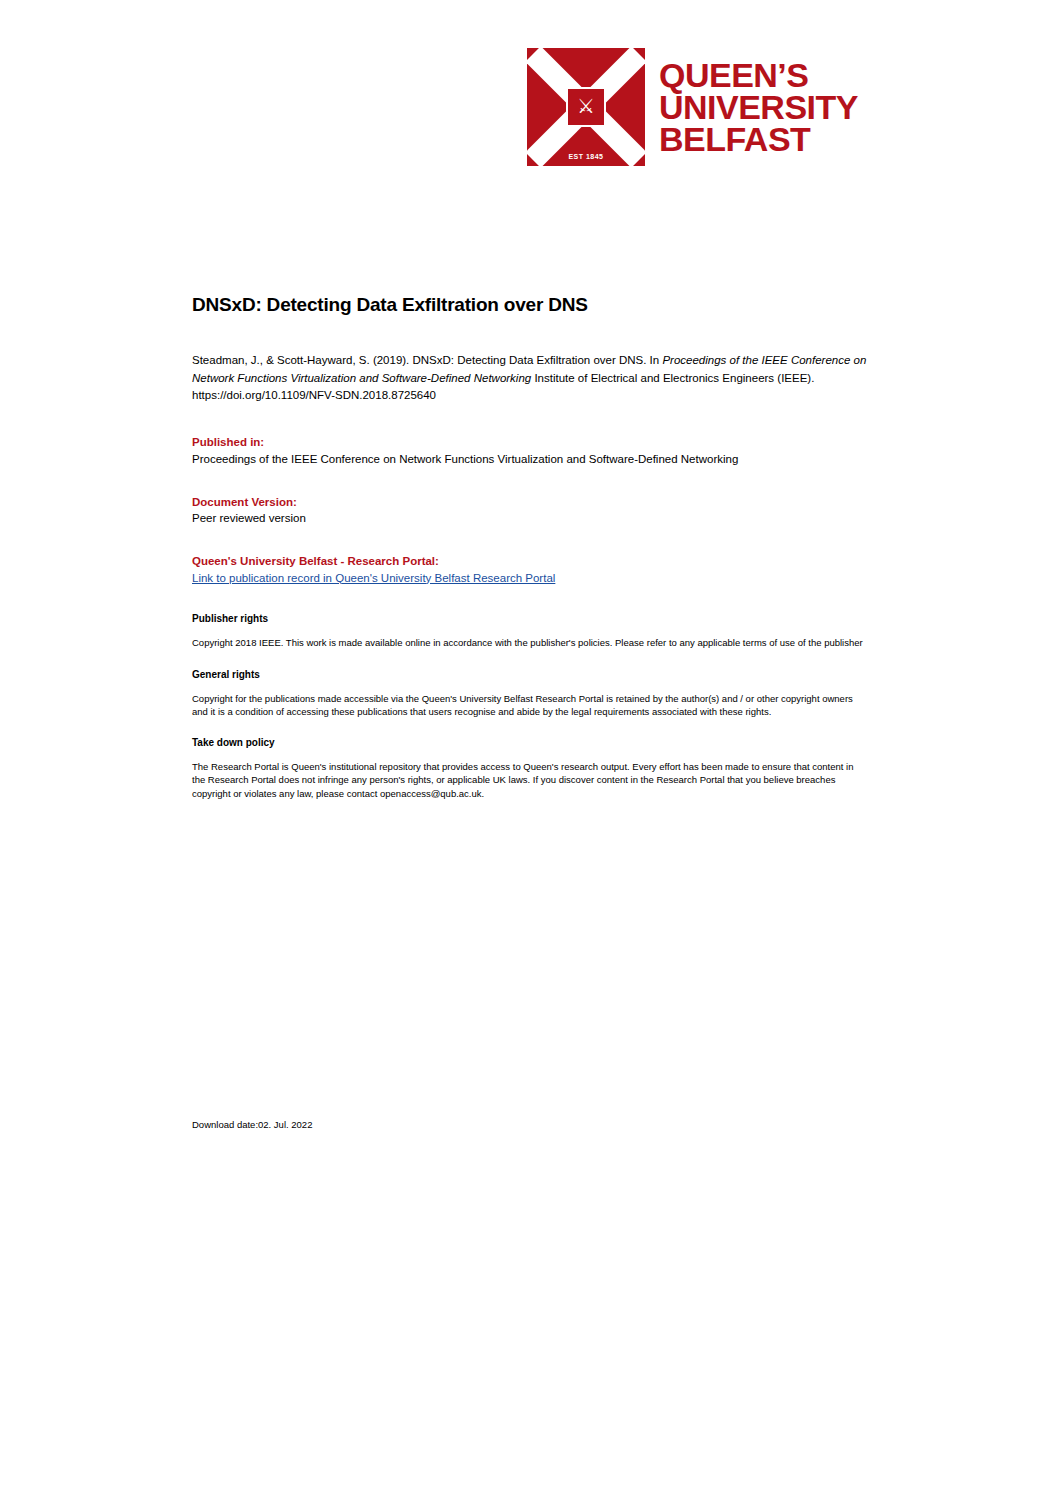| ■ ♦ ♣ ♥ ⚔ EST 1845 | QUEEN’S UNIVERSITY BELFAST |
DNSxD: Detecting Data Exfiltration over DNS
Steadman, J., & Scott-Hayward, S. (2019). DNSxD: Detecting Data Exfiltration over DNS. In Proceedings of the IEEE Conference on Network Functions Virtualization and Software-Defined Networking Institute of Electrical and Electronics Engineers (IEEE). https://doi.org/10.1109/NFV-SDN.2018.8725640
Published in:
Proceedings of the IEEE Conference on Network Functions Virtualization and Software-Defined Networking
Document Version:
Peer reviewed version
Queen's University Belfast - Research Portal:
Link to publication record in Queen's University Belfast Research Portal
Publisher rights
Copyright 2018 IEEE. This work is made available online in accordance with the publisher's policies. Please refer to any applicable terms of use of the publisher
General rights
Copyright for the publications made accessible via the Queen's University Belfast Research Portal is retained by the author(s) and / or other copyright owners and it is a condition of accessing these publications that users recognise and abide by the legal requirements associated with these rights.
Take down policy
The Research Portal is Queen's institutional repository that provides access to Queen's research output. Every effort has been made to ensure that content in the Research Portal does not infringe any person's rights, or applicable UK laws. If you discover content in the Research Portal that you believe breaches copyright or violates any law, please contact openaccess@qub.ac.uk.
Download date:02. Jul. 2022